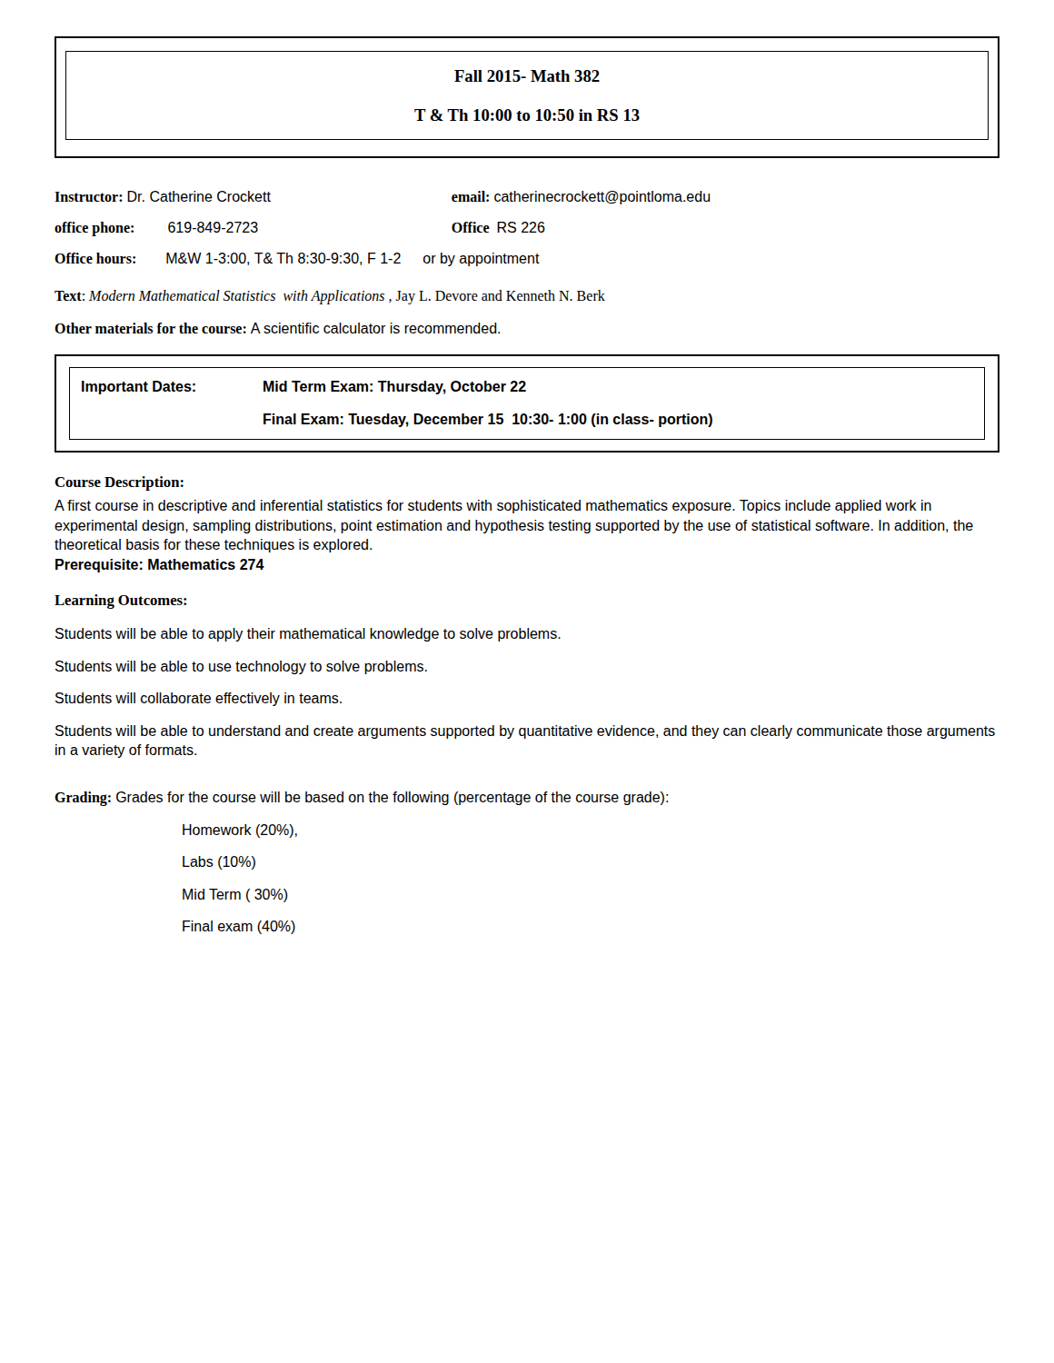Fall 2015- Math 382
T & Th 10:00 to 10:50 in RS 13
| Instructor: Dr. Catherine Crockett | email: catherinecrockett@pointloma.edu |
| office phone: 619-849-2723 | Office RS 226 |
| Office hours: M&W 1-3:00, T& Th 8:30-9:30, F 1-2 or by appointment |
Text: Modern Mathematical Statistics with Applications , Jay L. Devore and Kenneth N. Berk
Other materials for the course: A scientific calculator is recommended.
Important Dates:
Mid Term Exam: Thursday, October 22
Final Exam: Tuesday, December 15 10:30- 1:00 (in class- portion)
Course Description:
A first course in descriptive and inferential statistics for students with sophisticated mathematics exposure. Topics include applied work in experimental design, sampling distributions, point estimation and hypothesis testing supported by the use of statistical software. In addition, the theoretical basis for these techniques is explored.
Prerequisite: Mathematics 274
Learning Outcomes:
Students will be able to apply their mathematical knowledge to solve problems.
Students will be able to use technology to solve problems.
Students will collaborate effectively in teams.
Students will be able to understand and create arguments supported by quantitative evidence, and they can clearly communicate those arguments in a variety of formats.
Grading: Grades for the course will be based on the following (percentage of the course grade):
Homework (20%),
Labs (10%)
Mid Term ( 30%)
Final exam (40%)